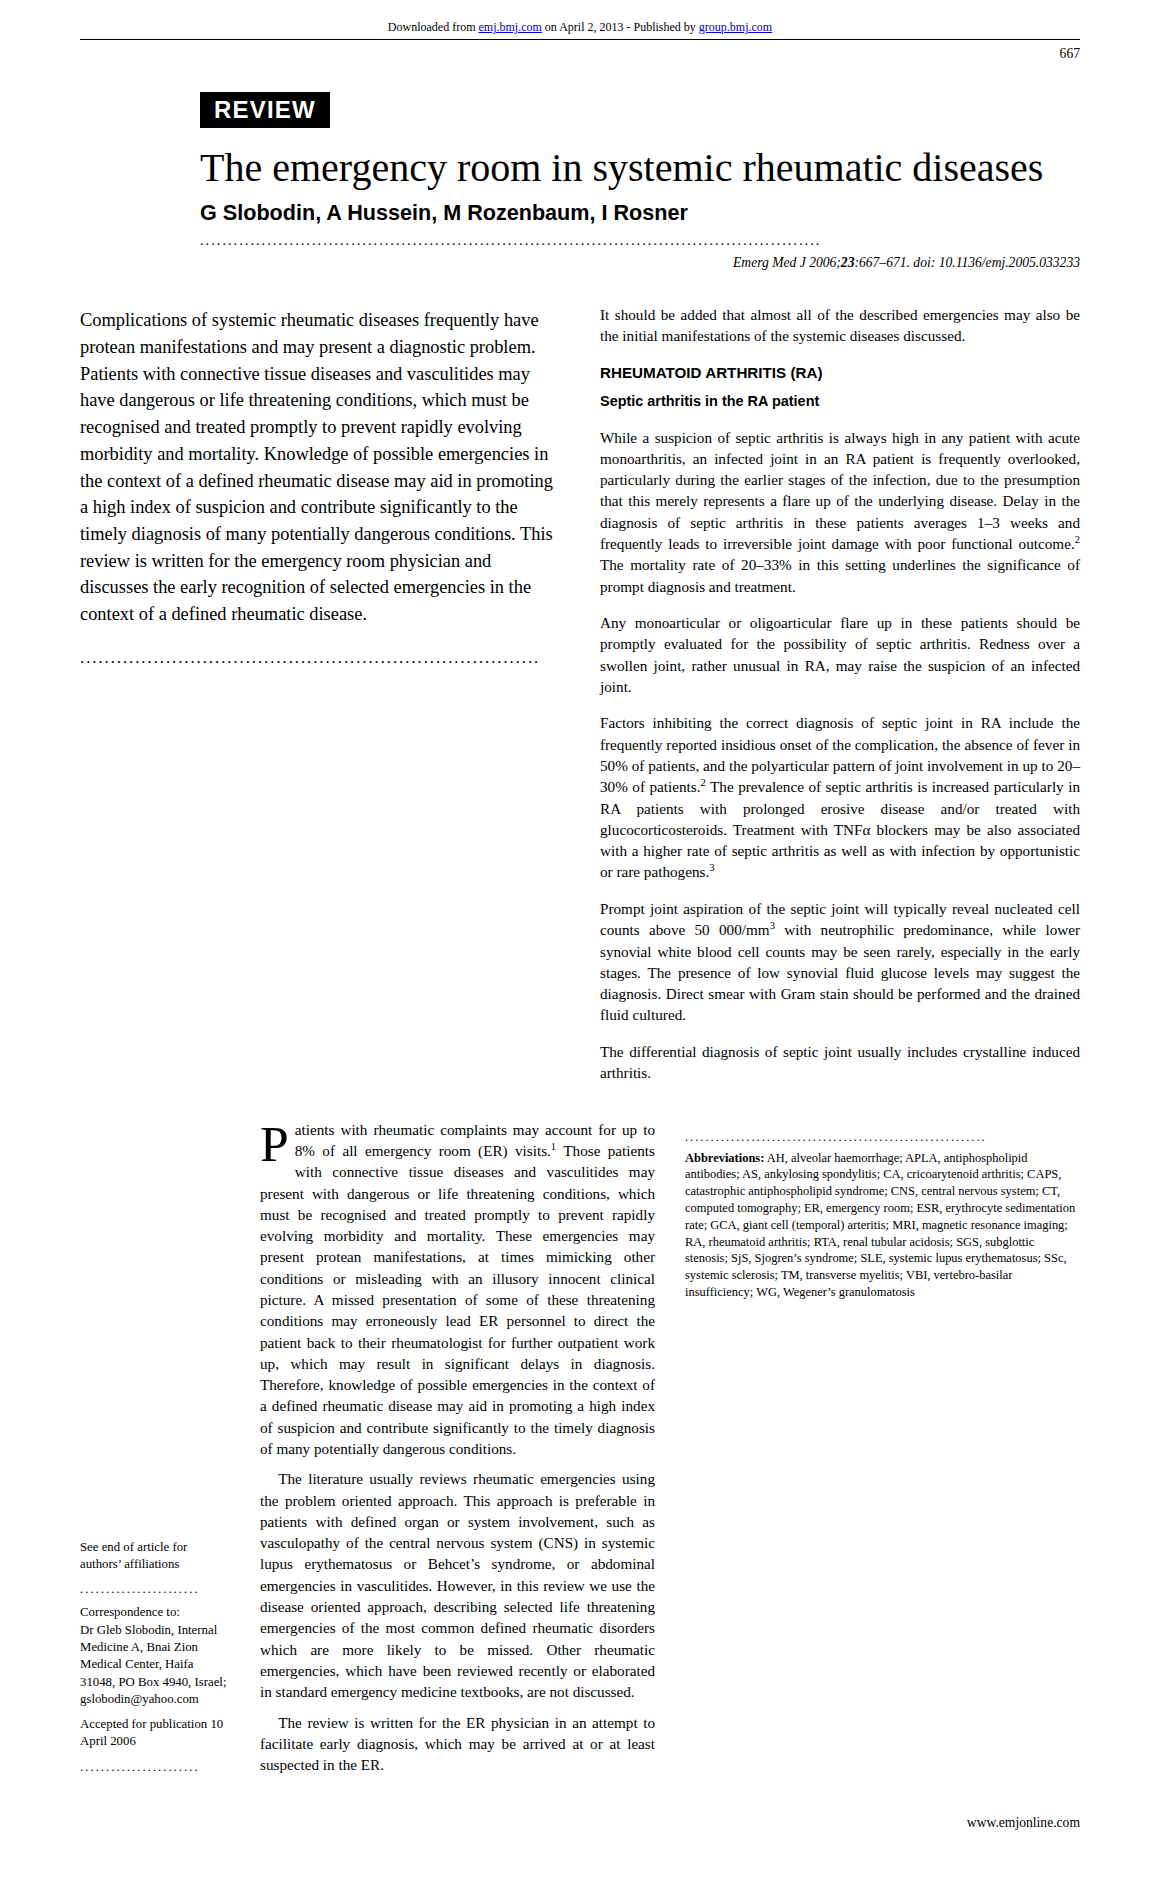Downloaded from emj.bmj.com on April 2, 2013 - Published by group.bmj.com
667
REVIEW
The emergency room in systemic rheumatic diseases
G Slobodin, A Hussein, M Rozenbaum, I Rosner
...............................................................................................................
Emerg Med J 2006;23:667–671. doi: 10.1136/emj.2005.033233
Complications of systemic rheumatic diseases frequently have protean manifestations and may present a diagnostic problem. Patients with connective tissue diseases and vasculitides may have dangerous or life threatening conditions, which must be recognised and treated promptly to prevent rapidly evolving morbidity and mortality. Knowledge of possible emergencies in the context of a defined rheumatic disease may aid in promoting a high index of suspicion and contribute significantly to the timely diagnosis of many potentially dangerous conditions. This review is written for the emergency room physician and discusses the early recognition of selected emergencies in the context of a defined rheumatic disease.
...........................................................................
It should be added that almost all of the described emergencies may also be the initial manifestations of the systemic diseases discussed.
Rheumatoid arthritis (RA)
Septic arthritis in the RA patient
While a suspicion of septic arthritis is always high in any patient with acute monoarthritis, an infected joint in an RA patient is frequently overlooked, particularly during the earlier stages of the infection, due to the presumption that this merely represents a flare up of the underlying disease. Delay in the diagnosis of septic arthritis in these patients averages 1–3 weeks and frequently leads to irreversible joint damage with poor functional outcome.2 The mortality rate of 20–33% in this setting underlines the significance of prompt diagnosis and treatment.
Any monoarticular or oligoarticular flare up in these patients should be promptly evaluated for the possibility of septic arthritis. Redness over a swollen joint, rather unusual in RA, may raise the suspicion of an infected joint.
Factors inhibiting the correct diagnosis of septic joint in RA include the frequently reported insidious onset of the complication, the absence of fever in 50% of patients, and the polyarticular pattern of joint involvement in up to 20–30% of patients.2 The prevalence of septic arthritis is increased particularly in RA patients with prolonged erosive disease and/or treated with glucocorticosteroids. Treatment with TNFα blockers may be also associated with a higher rate of septic arthritis as well as with infection by opportunistic or rare pathogens.3
Prompt joint aspiration of the septic joint will typically reveal nucleated cell counts above 50 000/mm3 with neutrophilic predominance, while lower synovial white blood cell counts may be seen rarely, especially in the early stages. The presence of low synovial fluid glucose levels may suggest the diagnosis. Direct smear with Gram stain should be performed and the drained fluid cultured.
The differential diagnosis of septic joint usually includes crystalline induced arthritis.
See end of article for authors’ affiliations
.......................
Correspondence to:
Dr Gleb Slobodin, Internal Medicine A, Bnai Zion Medical Center, Haifa 31048, PO Box 4940, Israel; gslobodin@yahoo.com
Accepted for publication 10 April 2006
.......................
Patients with rheumatic complaints may account for up to 8% of all emergency room (ER) visits.1 Those patients with connective tissue diseases and vasculitides may present with dangerous or life threatening conditions, which must be recognised and treated promptly to prevent rapidly evolving morbidity and mortality. These emergencies may present protean manifestations, at times mimicking other conditions or misleading with an illusory innocent clinical picture. A missed presentation of some of these threatening conditions may erroneously lead ER personnel to direct the patient back to their rheumatologist for further outpatient work up, which may result in significant delays in diagnosis. Therefore, knowledge of possible emergencies in the context of a defined rheumatic disease may aid in promoting a high index of suspicion and contribute significantly to the timely diagnosis of many potentially dangerous conditions.
The literature usually reviews rheumatic emergencies using the problem oriented approach. This approach is preferable in patients with defined organ or system involvement, such as vasculopathy of the central nervous system (CNS) in systemic lupus erythematosus or Behcet’s syndrome, or abdominal emergencies in vasculitides. However, in this review we use the disease oriented approach, describing selected life threatening emergencies of the most common defined rheumatic disorders which are more likely to be missed. Other rheumatic emergencies, which have been reviewed recently or elaborated in standard emergency medicine textbooks, are not discussed.
The review is written for the ER physician in an attempt to facilitate early diagnosis, which may be arrived at or at least suspected in the ER.
........................................................... Abbreviations: AH, alveolar haemorrhage; APLA, antiphospholipid antibodies; AS, ankylosing spondylitis; CA, cricoarytenoid arthritis; CAPS, catastrophic antiphospholipid syndrome; CNS, central nervous system; CT, computed tomography; ER, emergency room; ESR, erythrocyte sedimentation rate; GCA, giant cell (temporal) arteritis; MRI, magnetic resonance imaging; RA, rheumatoid arthritis; RTA, renal tubular acidosis; SGS, subglottic stenosis; SjS, Sjogren’s syndrome; SLE, systemic lupus erythematosus; SSc, systemic sclerosis; TM, transverse myelitis; VBI, vertebro-basilar insufficiency; WG, Wegener’s granulomatosis
www.emjonline.com